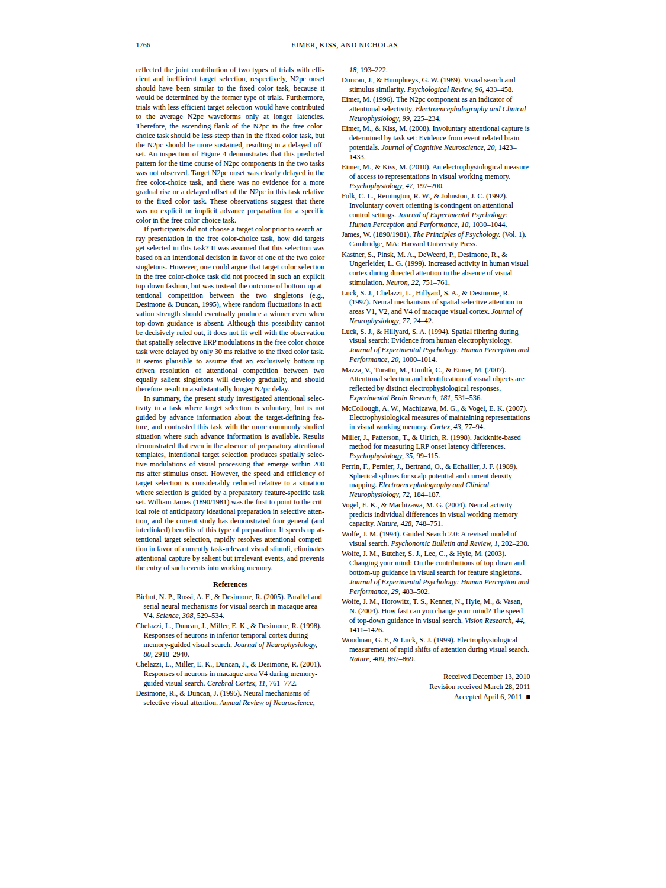1766 EIMER, KISS, AND NICHOLAS
reflected the joint contribution of two types of trials with efficient and inefficient target selection, respectively, N2pc onset should have been similar to the fixed color task, because it would be determined by the former type of trials. Furthermore, trials with less efficient target selection would have contributed to the average N2pc waveforms only at longer latencies. Therefore, the ascending flank of the N2pc in the free color-choice task should be less steep than in the fixed color task, but the N2pc should be more sustained, resulting in a delayed offset. An inspection of Figure 4 demonstrates that this predicted pattern for the time course of N2pc components in the two tasks was not observed. Target N2pc onset was clearly delayed in the free color-choice task, and there was no evidence for a more gradual rise or a delayed offset of the N2pc in this task relative to the fixed color task. These observations suggest that there was no explicit or implicit advance preparation for a specific color in the free color-choice task.
If participants did not choose a target color prior to search array presentation in the free color-choice task, how did targets get selected in this task? It was assumed that this selection was based on an intentional decision in favor of one of the two color singletons. However, one could argue that target color selection in the free color-choice task did not proceed in such an explicit top-down fashion, but was instead the outcome of bottom-up attentional competition between the two singletons (e.g., Desimone & Duncan, 1995), where random fluctuations in activation strength should eventually produce a winner even when top-down guidance is absent. Although this possibility cannot be decisively ruled out, it does not fit well with the observation that spatially selective ERP modulations in the free color-choice task were delayed by only 30 ms relative to the fixed color task. It seems plausible to assume that an exclusively bottom-up driven resolution of attentional competition between two equally salient singletons will develop gradually, and should therefore result in a substantially longer N2pc delay.
In summary, the present study investigated attentional selectivity in a task where target selection is voluntary, but is not guided by advance information about the target-defining feature, and contrasted this task with the more commonly studied situation where such advance information is available. Results demonstrated that even in the absence of preparatory attentional templates, intentional target selection produces spatially selective modulations of visual processing that emerge within 200 ms after stimulus onset. However, the speed and efficiency of target selection is considerably reduced relative to a situation where selection is guided by a preparatory feature-specific task set. William James (1890/1981) was the first to point to the critical role of anticipatory ideational preparation in selective attention, and the current study has demonstrated four general (and interlinked) benefits of this type of preparation: It speeds up attentional target selection, rapidly resolves attentional competition in favor of currently task-relevant visual stimuli, eliminates attentional capture by salient but irrelevant events, and prevents the entry of such events into working memory.
References
Bichot, N. P., Rossi, A. F., & Desimone, R. (2005). Parallel and serial neural mechanisms for visual search in macaque area V4. Science, 308, 529–534.
Chelazzi, L., Duncan, J., Miller, E. K., & Desimone, R. (1998). Responses of neurons in inferior temporal cortex during memory-guided visual search. Journal of Neurophysiology, 80, 2918–2940.
Chelazzi, L., Miller, E. K., Duncan, J., & Desimone, R. (2001). Responses of neurons in macaque area V4 during memory-guided visual search. Cerebral Cortex, 11, 761–772.
Desimone, R., & Duncan, J. (1995). Neural mechanisms of selective visual attention. Annual Review of Neuroscience, 18, 193–222.
Duncan, J., & Humphreys, G. W. (1989). Visual search and stimulus similarity. Psychological Review, 96, 433–458.
Eimer, M. (1996). The N2pc component as an indicator of attentional selectivity. Electroencephalography and Clinical Neurophysiology, 99, 225–234.
Eimer, M., & Kiss, M. (2008). Involuntary attentional capture is determined by task set: Evidence from event-related brain potentials. Journal of Cognitive Neuroscience, 20, 1423–1433.
Eimer, M., & Kiss, M. (2010). An electrophysiological measure of access to representations in visual working memory. Psychophysiology, 47, 197–200.
Folk, C. L., Remington, R. W., & Johnston, J. C. (1992). Involuntary covert orienting is contingent on attentional control settings. Journal of Experimental Psychology: Human Perception and Performance, 18, 1030–1044.
James, W. (1890/1981). The Principles of Psychology. (Vol. 1). Cambridge, MA: Harvard University Press.
Kastner, S., Pinsk, M. A., DeWeerd, P., Desimone, R., & Ungerleider, L. G. (1999). Increased activity in human visual cortex during directed attention in the absence of visual stimulation. Neuron, 22, 751–761.
Luck, S. J., Chelazzi, L., Hillyard, S. A., & Desimone, R. (1997). Neural mechanisms of spatial selective attention in areas V1, V2, and V4 of macaque visual cortex. Journal of Neurophysiology, 77, 24–42.
Luck, S. J., & Hillyard, S. A. (1994). Spatial filtering during visual search: Evidence from human electrophysiology. Journal of Experimental Psychology: Human Perception and Performance, 20, 1000–1014.
Mazza, V., Turatto, M., Umiltà, C., & Eimer, M. (2007). Attentional selection and identification of visual objects are reflected by distinct electrophysiological responses. Experimental Brain Research, 181, 531–536.
McCollough, A. W., Machizawa, M. G., & Vogel, E. K. (2007). Electrophysiological measures of maintaining representations in visual working memory. Cortex, 43, 77–94.
Miller, J., Patterson, T., & Ulrich, R. (1998). Jackknife-based method for measuring LRP onset latency differences. Psychophysiology, 35, 99–115.
Perrin, F., Pernier, J., Bertrand, O., & Echallier, J. F. (1989). Spherical splines for scalp potential and current density mapping. Electroencephalography and Clinical Neurophysiology, 72, 184–187.
Vogel, E. K., & Machizawa, M. G. (2004). Neural activity predicts individual differences in visual working memory capacity. Nature, 428, 748–751.
Wolfe, J. M. (1994). Guided Search 2.0: A revised model of visual search. Psychonomic Bulletin and Review, 1, 202–238.
Wolfe, J. M., Butcher, S. J., Lee, C., & Hyle, M. (2003). Changing your mind: On the contributions of top-down and bottom-up guidance in visual search for feature singletons. Journal of Experimental Psychology: Human Perception and Performance, 29, 483–502.
Wolfe, J. M., Horowitz, T. S., Kenner, N., Hyle, M., & Vasan, N. (2004). How fast can you change your mind? The speed of top-down guidance in visual search. Vision Research, 44, 1411–1426.
Woodman, G. F., & Luck, S. J. (1999). Electrophysiological measurement of rapid shifts of attention during visual search. Nature, 400, 867–869.
Received December 13, 2010
Revision received March 28, 2011
Accepted April 6, 2011 ■